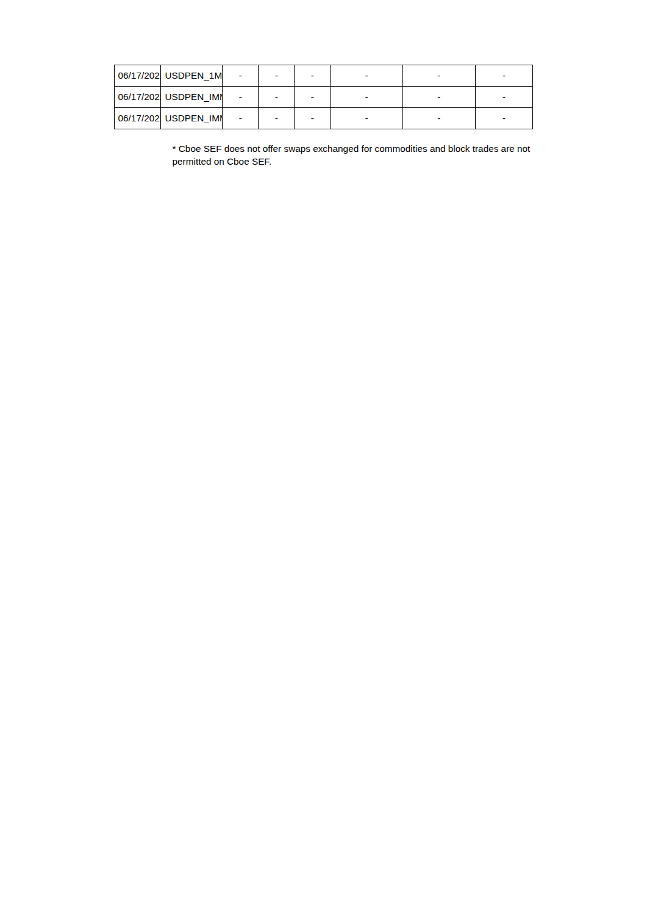| 06/17/2022 | USDPEN_1M | - | - | - | - | - | - |
| 06/17/2022 | USDPEN_IMM1 | - | - | - | - | - | - |
| 06/17/2022 | USDPEN_IMM2 | - | - | - | - | - | - |
* Cboe SEF does not offer swaps exchanged for commodities and block trades are not permitted on Cboe SEF.